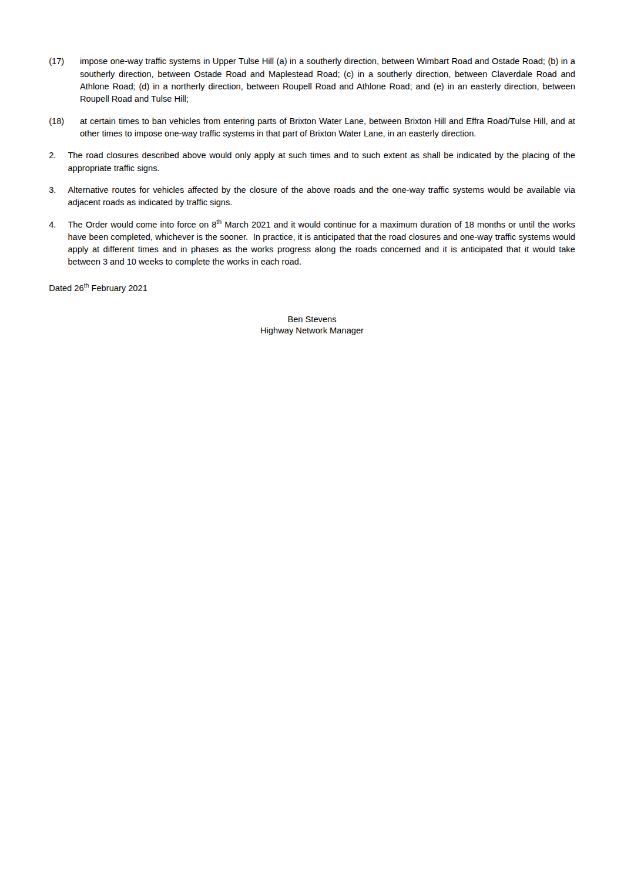(17) impose one-way traffic systems in Upper Tulse Hill (a) in a southerly direction, between Wimbart Road and Ostade Road; (b) in a southerly direction, between Ostade Road and Maplestead Road; (c) in a southerly direction, between Claverdale Road and Athlone Road; (d) in a northerly direction, between Roupell Road and Athlone Road; and (e) in an easterly direction, between Roupell Road and Tulse Hill;
(18) at certain times to ban vehicles from entering parts of Brixton Water Lane, between Brixton Hill and Effra Road/Tulse Hill, and at other times to impose one-way traffic systems in that part of Brixton Water Lane, in an easterly direction.
2. The road closures described above would only apply at such times and to such extent as shall be indicated by the placing of the appropriate traffic signs.
3. Alternative routes for vehicles affected by the closure of the above roads and the one-way traffic systems would be available via adjacent roads as indicated by traffic signs.
4. The Order would come into force on 8th March 2021 and it would continue for a maximum duration of 18 months or until the works have been completed, whichever is the sooner. In practice, it is anticipated that the road closures and one-way traffic systems would apply at different times and in phases as the works progress along the roads concerned and it is anticipated that it would take between 3 and 10 weeks to complete the works in each road.
Dated 26th February 2021
Ben Stevens
Highway Network Manager